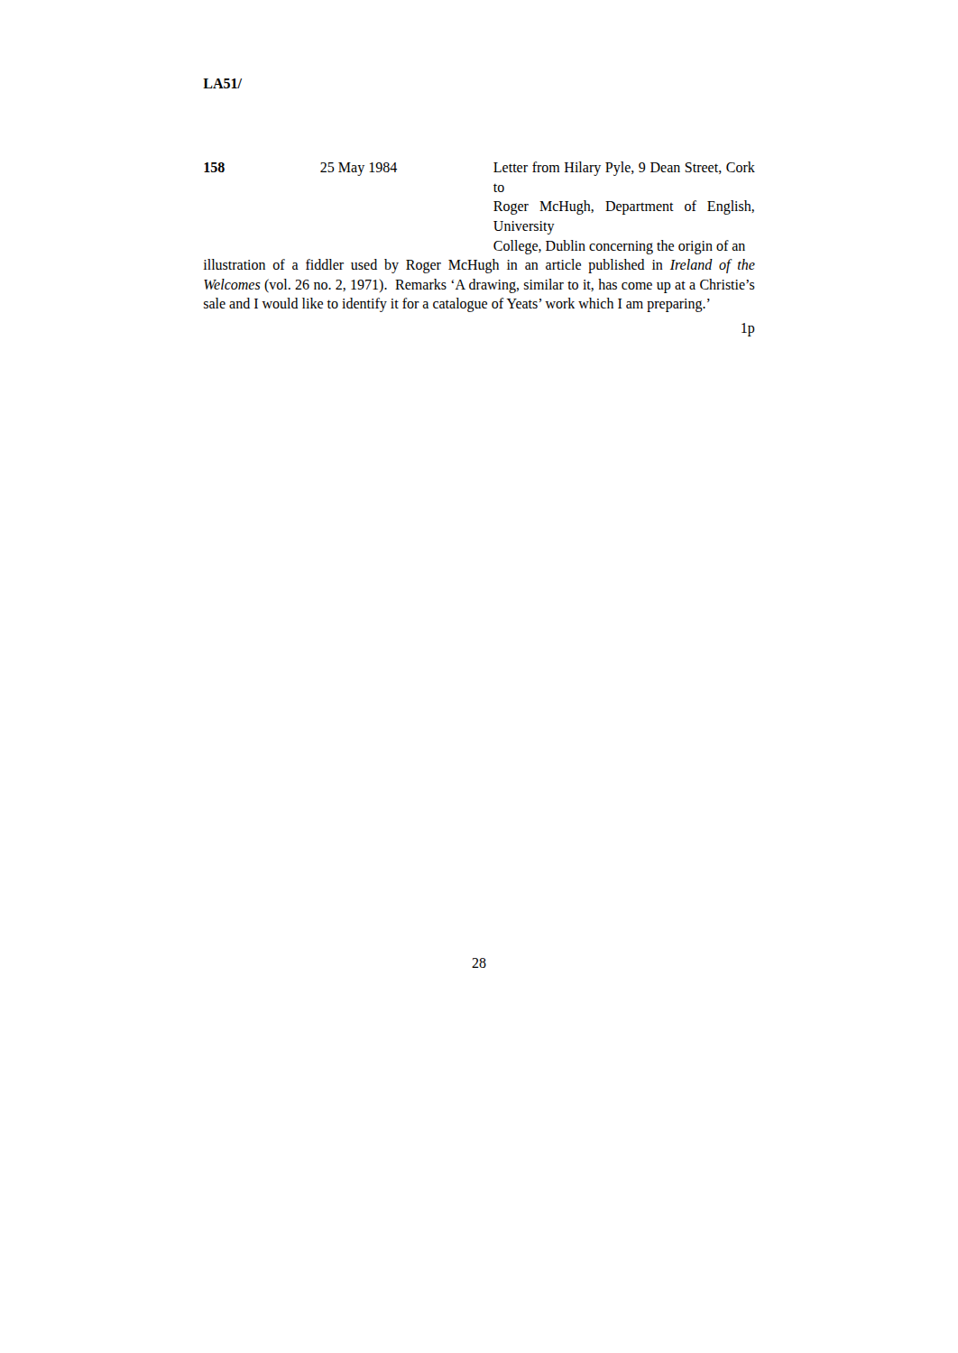LA51/
158 25 May 1984
Letter from Hilary Pyle, 9 Dean Street, Cork to
Roger McHugh, Department of English, University
College, Dublin concerning the origin of an
illustration of a fiddler used by Roger McHugh in an article published in Ireland of the Welcomes (vol. 26 no. 2, 1971). Remarks ‘A drawing, similar to it, has come up at a Christie’s sale and I would like to identify it for a catalogue of Yeats’ work which I am preparing.’
1p
28